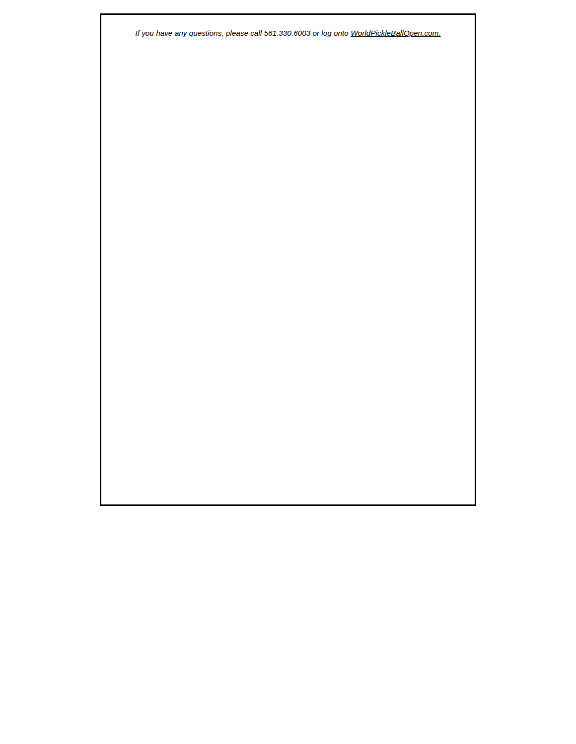If you have any questions, please call 561.330.6003 or log onto WorldPickleBallOpen.com.